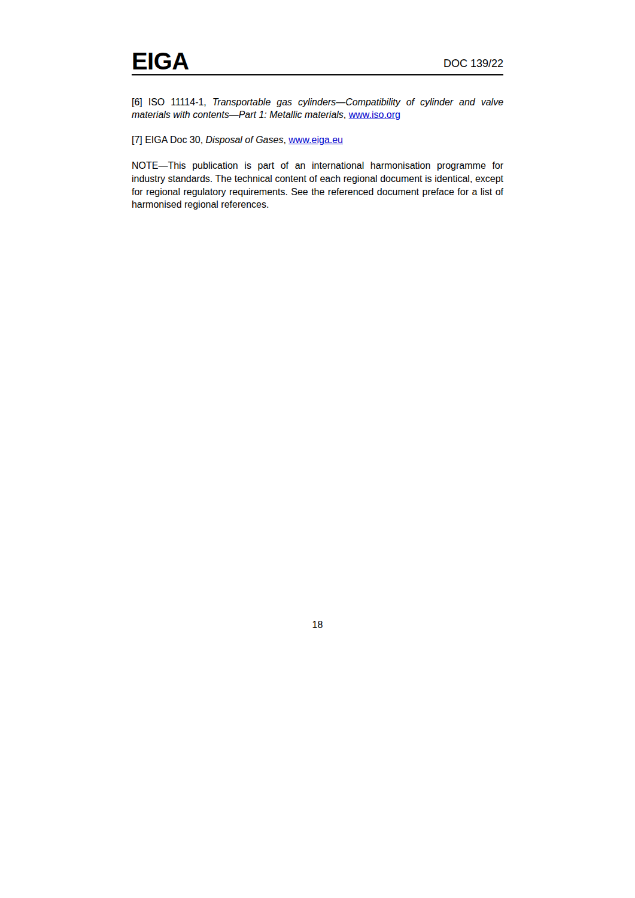EIGA
DOC 139/22
[6] ISO 11114-1, Transportable gas cylinders—Compatibility of cylinder and valve materials with contents—Part 1: Metallic materials, www.iso.org
[7] EIGA Doc 30, Disposal of Gases, www.eiga.eu
NOTE—This publication is part of an international harmonisation programme for industry standards. The technical content of each regional document is identical, except for regional regulatory requirements. See the referenced document preface for a list of harmonised regional references.
18